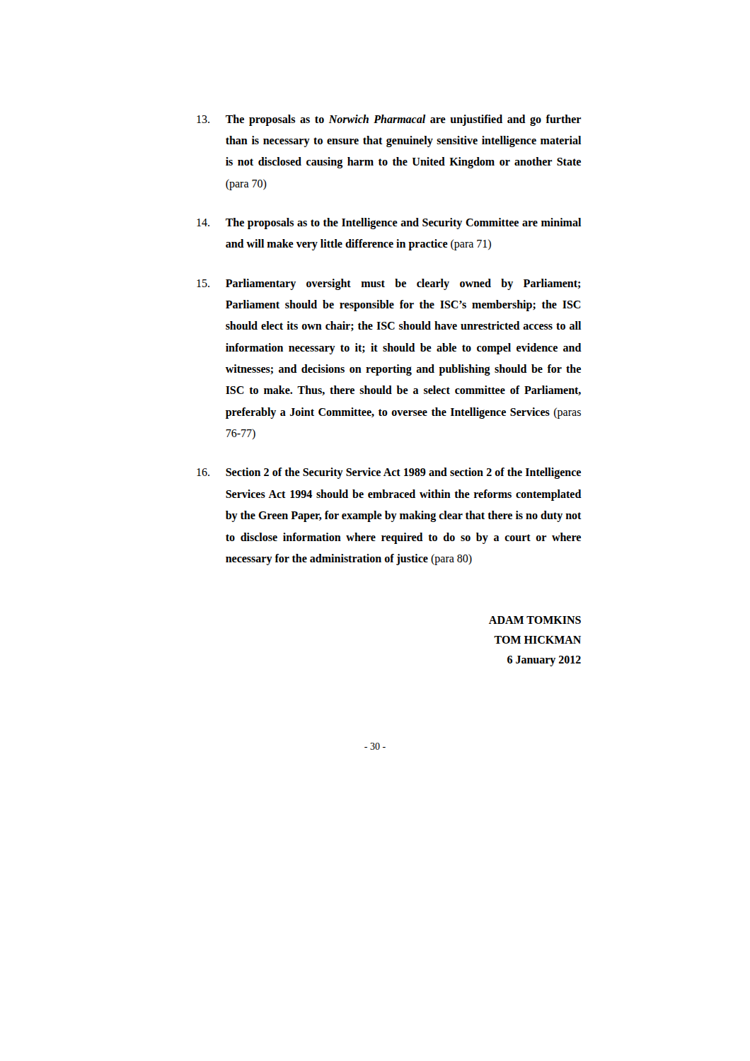13. The proposals as to Norwich Pharmacal are unjustified and go further than is necessary to ensure that genuinely sensitive intelligence material is not disclosed causing harm to the United Kingdom or another State (para 70)
14. The proposals as to the Intelligence and Security Committee are minimal and will make very little difference in practice (para 71)
15. Parliamentary oversight must be clearly owned by Parliament; Parliament should be responsible for the ISC’s membership; the ISC should elect its own chair; the ISC should have unrestricted access to all information necessary to it; it should be able to compel evidence and witnesses; and decisions on reporting and publishing should be for the ISC to make. Thus, there should be a select committee of Parliament, preferably a Joint Committee, to oversee the Intelligence Services (paras 76-77)
16. Section 2 of the Security Service Act 1989 and section 2 of the Intelligence Services Act 1994 should be embraced within the reforms contemplated by the Green Paper, for example by making clear that there is no duty not to disclose information where required to do so by a court or where necessary for the administration of justice (para 80)
ADAM TOMKINS
TOM HICKMAN
6 January 2012
- 30 -